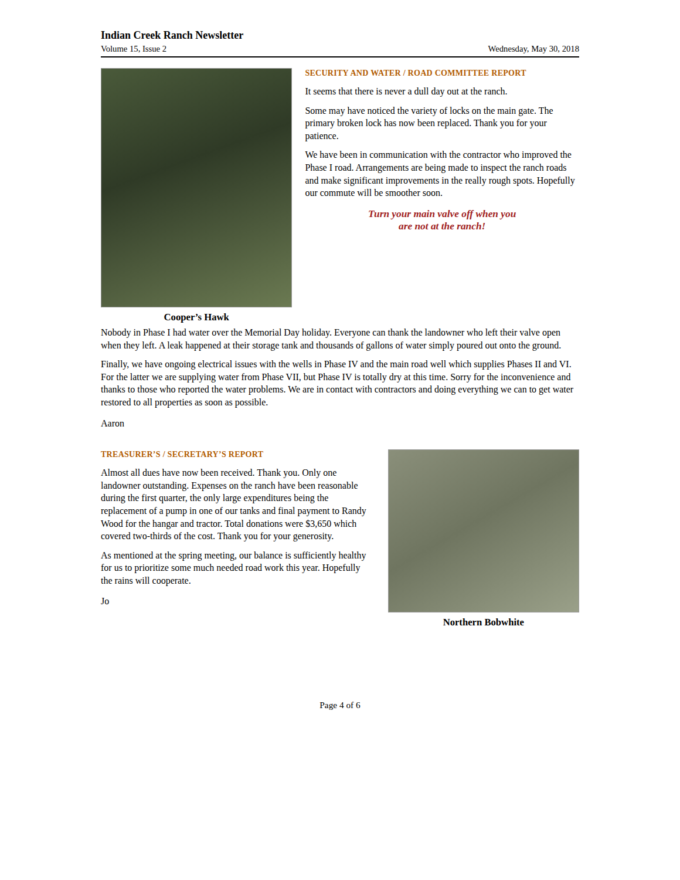Indian Creek Ranch Newsletter
Volume 15, Issue 2 Wednesday, May 30, 2018
Cooper’s Hawk
Security and Water / Road Committee Report
It seems that there is never a dull day out at the ranch.
Some may have noticed the variety of locks on the main gate. The primary broken lock has now been replaced. Thank you for your patience.
We have been in communication with the contractor who improved the Phase I road. Arrangements are being made to inspect the ranch roads and make significant improvements in the really rough spots. Hopefully our commute will be smoother soon.
Turn your main valve off when you
are not at the ranch!
Nobody in Phase I had water over the Memorial Day holiday. Everyone can thank the landowner who left their valve open when they left. A leak happened at their storage tank and thousands of gallons of water simply poured out onto the ground.
Finally, we have ongoing electrical issues with the wells in Phase IV and the main road well which supplies Phases II and VI. For the latter we are supplying water from Phase VII, but Phase IV is totally dry at this time. Sorry for the inconvenience and thanks to those who reported the water problems. We are in contact with contractors and doing everything we can to get water restored to all properties as soon as possible.
Aaron
Treasurer’s / Secretary’s Report
Almost all dues have now been received. Thank you. Only one landowner outstanding. Expenses on the ranch have been reasonable during the first quarter, the only large expenditures being the replacement of a pump in one of our tanks and final payment to Randy Wood for the hangar and tractor. Total donations were $3,650 which covered two-thirds of the cost. Thank you for your generosity.
As mentioned at the spring meeting, our balance is sufficiently healthy for us to prioritize some much needed road work this year. Hopefully the rains will cooperate.
Jo
Northern Bobwhite
Page 4 of 6